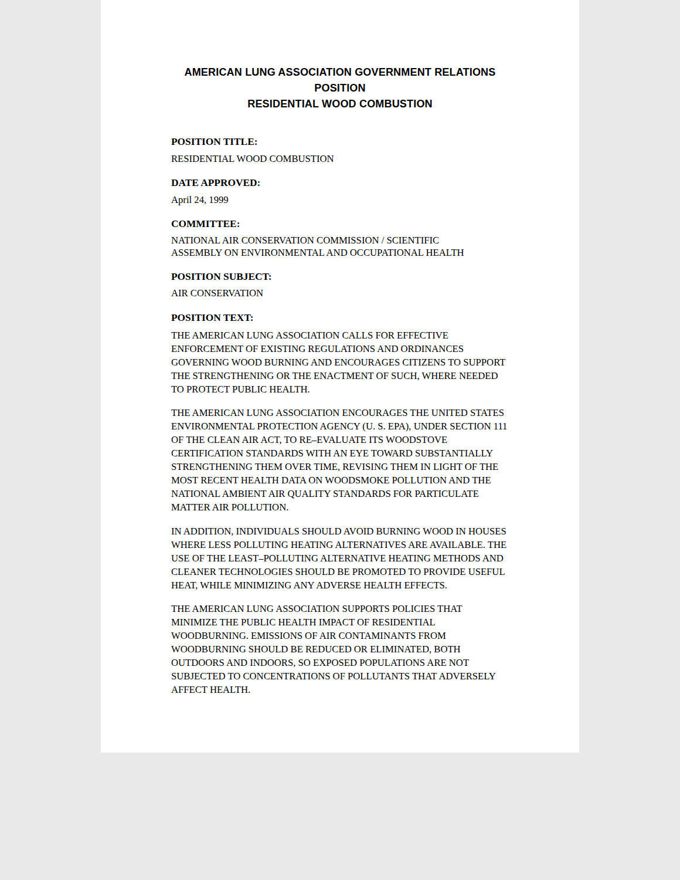AMERICAN LUNG ASSOCIATION GOVERNMENT RELATIONS POSITION
RESIDENTIAL WOOD COMBUSTION
POSITION TITLE:
RESIDENTIAL WOOD COMBUSTION
DATE APPROVED:
April 24, 1999
COMMITTEE:
NATIONAL AIR CONSERVATION COMMISSION / SCIENTIFIC
ASSEMBLY ON ENVIRONMENTAL AND OCCUPATIONAL HEALTH
POSITION SUBJECT:
AIR CONSERVATION
POSITION TEXT:
THE AMERICAN LUNG ASSOCIATION CALLS FOR EFFECTIVE ENFORCEMENT OF EXISTING REGULATIONS AND ORDINANCES GOVERNING WOOD BURNING AND ENCOURAGES CITIZENS TO SUPPORT THE STRENGTHENING OR THE ENACTMENT OF SUCH, WHERE NEEDED TO PROTECT PUBLIC HEALTH.
THE AMERICAN LUNG ASSOCIATION ENCOURAGES THE UNITED STATES ENVIRONMENTAL PROTECTION AGENCY (U. S. EPA), UNDER SECTION 111 OF THE CLEAN AIR ACT, TO RE–EVALUATE ITS WOODSTOVE CERTIFICATION STANDARDS WITH AN EYE TOWARD SUBSTANTIALLY STRENGTHENING THEM OVER TIME, REVISING THEM IN LIGHT OF THE MOST RECENT HEALTH DATA ON WOODSMOKE POLLUTION AND THE NATIONAL AMBIENT AIR QUALITY STANDARDS FOR PARTICULATE MATTER AIR POLLUTION.
IN ADDITION, INDIVIDUALS SHOULD AVOID BURNING WOOD IN HOUSES WHERE LESS POLLUTING HEATING ALTERNATIVES ARE AVAILABLE. THE USE OF THE LEAST–POLLUTING ALTERNATIVE HEATING METHODS AND CLEANER TECHNOLOGIES SHOULD BE PROMOTED TO PROVIDE USEFUL HEAT, WHILE MINIMIZING ANY ADVERSE HEALTH EFFECTS.
THE AMERICAN LUNG ASSOCIATION SUPPORTS POLICIES THAT MINIMIZE THE PUBLIC HEALTH IMPACT OF RESIDENTIAL WOODBURNING. EMISSIONS OF AIR CONTAMINANTS FROM WOODBURNING SHOULD BE REDUCED OR ELIMINATED, BOTH OUTDOORS AND INDOORS, SO EXPOSED POPULATIONS ARE NOT SUBJECTED TO CONCENTRATIONS OF POLLUTANTS THAT ADVERSELY AFFECT HEALTH.